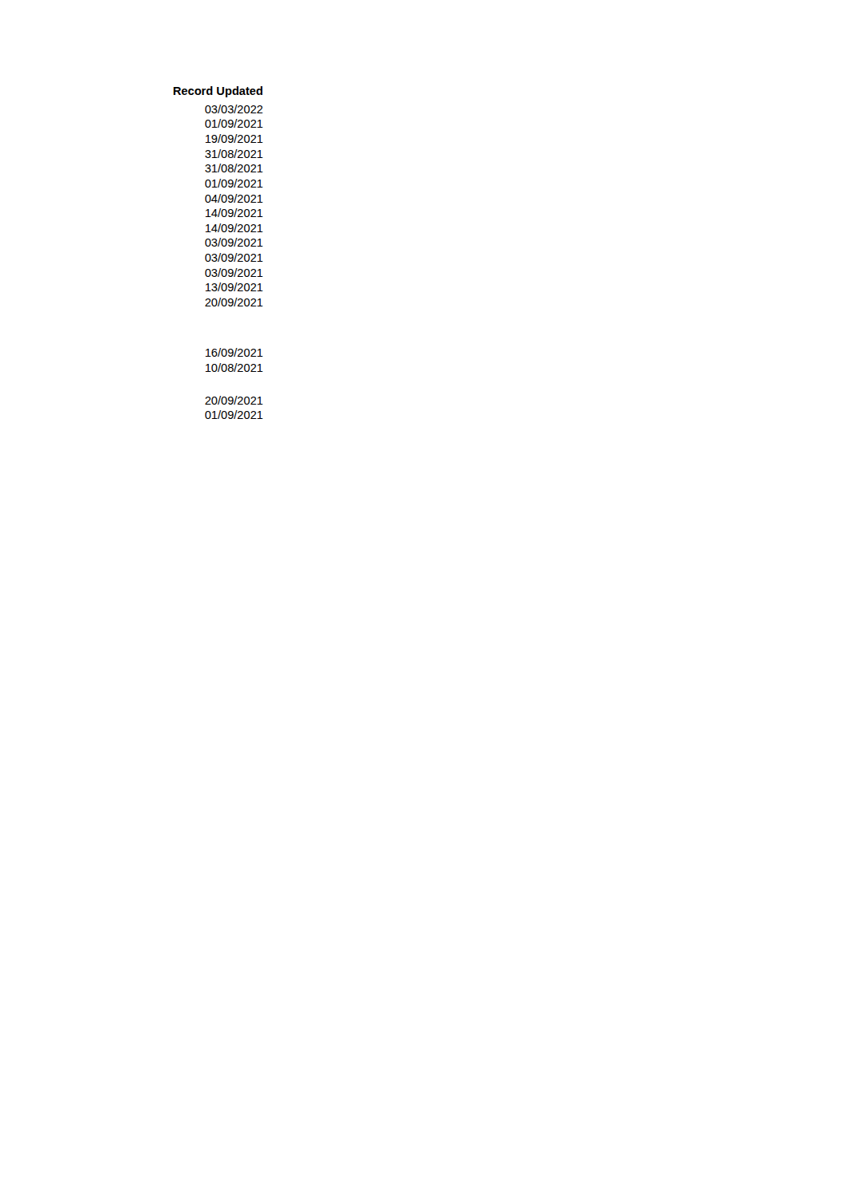| Record Updated |
| --- |
| 03/03/2022 |
| 01/09/2021 |
| 19/09/2021 |
| 31/08/2021 |
| 31/08/2021 |
| 01/09/2021 |
| 04/09/2021 |
| 14/09/2021 |
| 14/09/2021 |
| 03/09/2021 |
| 03/09/2021 |
| 03/09/2021 |
| 13/09/2021 |
| 20/09/2021 |
| 16/09/2021 |
| 10/08/2021 |
| 20/09/2021 |
| 01/09/2021 |